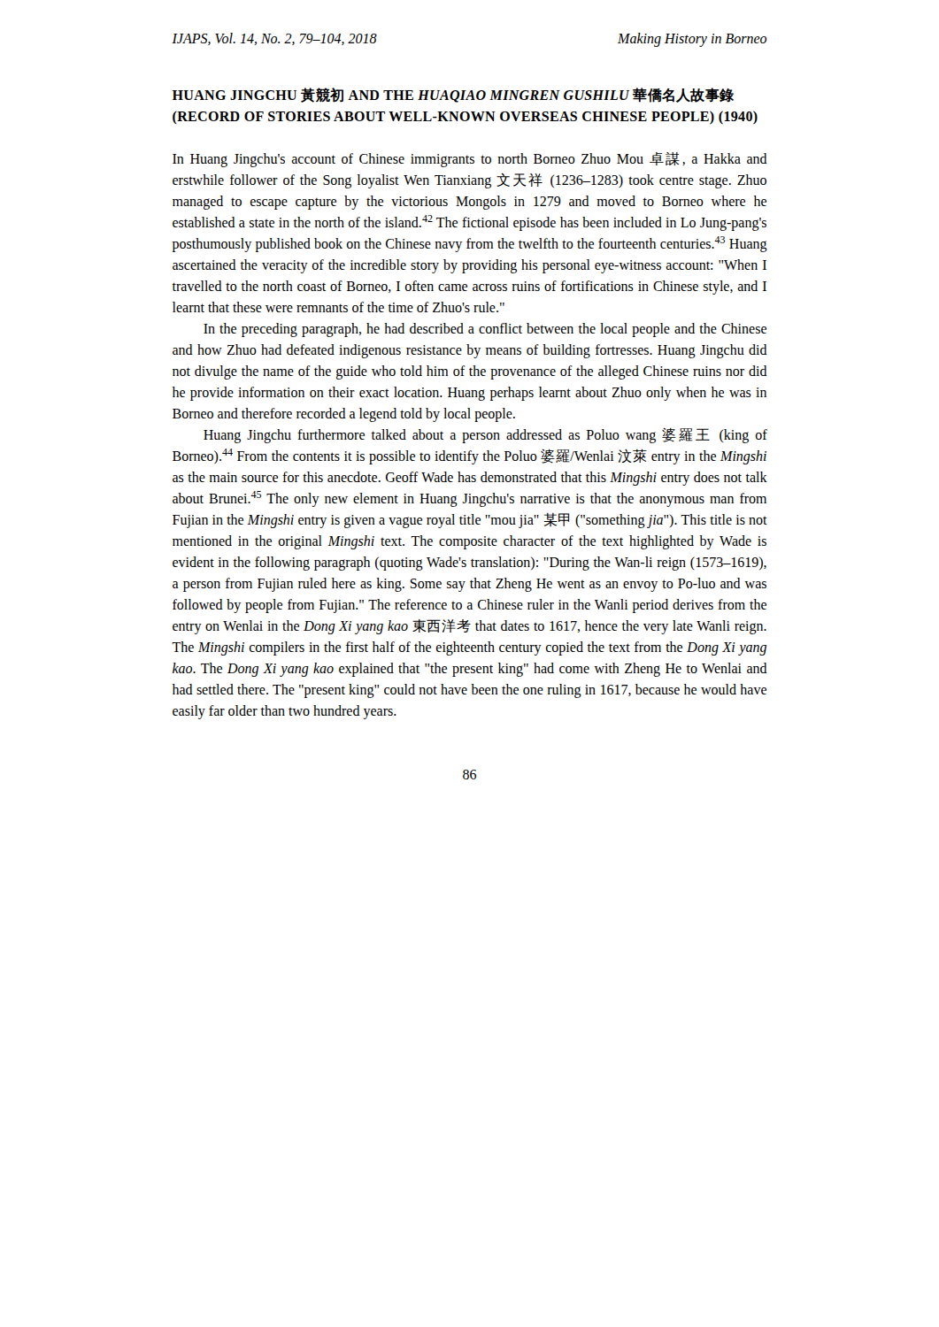IJAPS, Vol. 14, No. 2, 79–104, 2018 Making History in Borneo
HUANG JINGCHU 黃競初 AND THE HUAQIAO MINGREN GUSHILU 華僑名人故事錄 (RECORD OF STORIES ABOUT WELL-KNOWN OVERSEAS CHINESE PEOPLE) (1940)
In Huang Jingchu's account of Chinese immigrants to north Borneo Zhuo Mou 卓謀, a Hakka and erstwhile follower of the Song loyalist Wen Tianxiang 文天祥 (1236–1283) took centre stage. Zhuo managed to escape capture by the victorious Mongols in 1279 and moved to Borneo where he established a state in the north of the island.42 The fictional episode has been included in Lo Jung-pang's posthumously published book on the Chinese navy from the twelfth to the fourteenth centuries.43 Huang ascertained the veracity of the incredible story by providing his personal eye-witness account: "When I travelled to the north coast of Borneo, I often came across ruins of fortifications in Chinese style, and I learnt that these were remnants of the time of Zhuo's rule."
In the preceding paragraph, he had described a conflict between the local people and the Chinese and how Zhuo had defeated indigenous resistance by means of building fortresses. Huang Jingchu did not divulge the name of the guide who told him of the provenance of the alleged Chinese ruins nor did he provide information on their exact location. Huang perhaps learnt about Zhuo only when he was in Borneo and therefore recorded a legend told by local people.
Huang Jingchu furthermore talked about a person addressed as Poluo wang 婆羅王 (king of Borneo).44 From the contents it is possible to identify the Poluo 婆羅/Wenlai 汶萊 entry in the Mingshi as the main source for this anecdote. Geoff Wade has demonstrated that this Mingshi entry does not talk about Brunei.45 The only new element in Huang Jingchu's narrative is that the anonymous man from Fujian in the Mingshi entry is given a vague royal title "mou jia" 某甲 ("something jia"). This title is not mentioned in the original Mingshi text. The composite character of the text highlighted by Wade is evident in the following paragraph (quoting Wade's translation): "During the Wan-li reign (1573–1619), a person from Fujian ruled here as king. Some say that Zheng He went as an envoy to Po-luo and was followed by people from Fujian." The reference to a Chinese ruler in the Wanli period derives from the entry on Wenlai in the Dong Xi yang kao 東西洋考 that dates to 1617, hence the very late Wanli reign. The Mingshi compilers in the first half of the eighteenth century copied the text from the Dong Xi yang kao. The Dong Xi yang kao explained that "the present king" had come with Zheng He to Wenlai and had settled there. The "present king" could not have been the one ruling in 1617, because he would have easily far older than two hundred years.
86